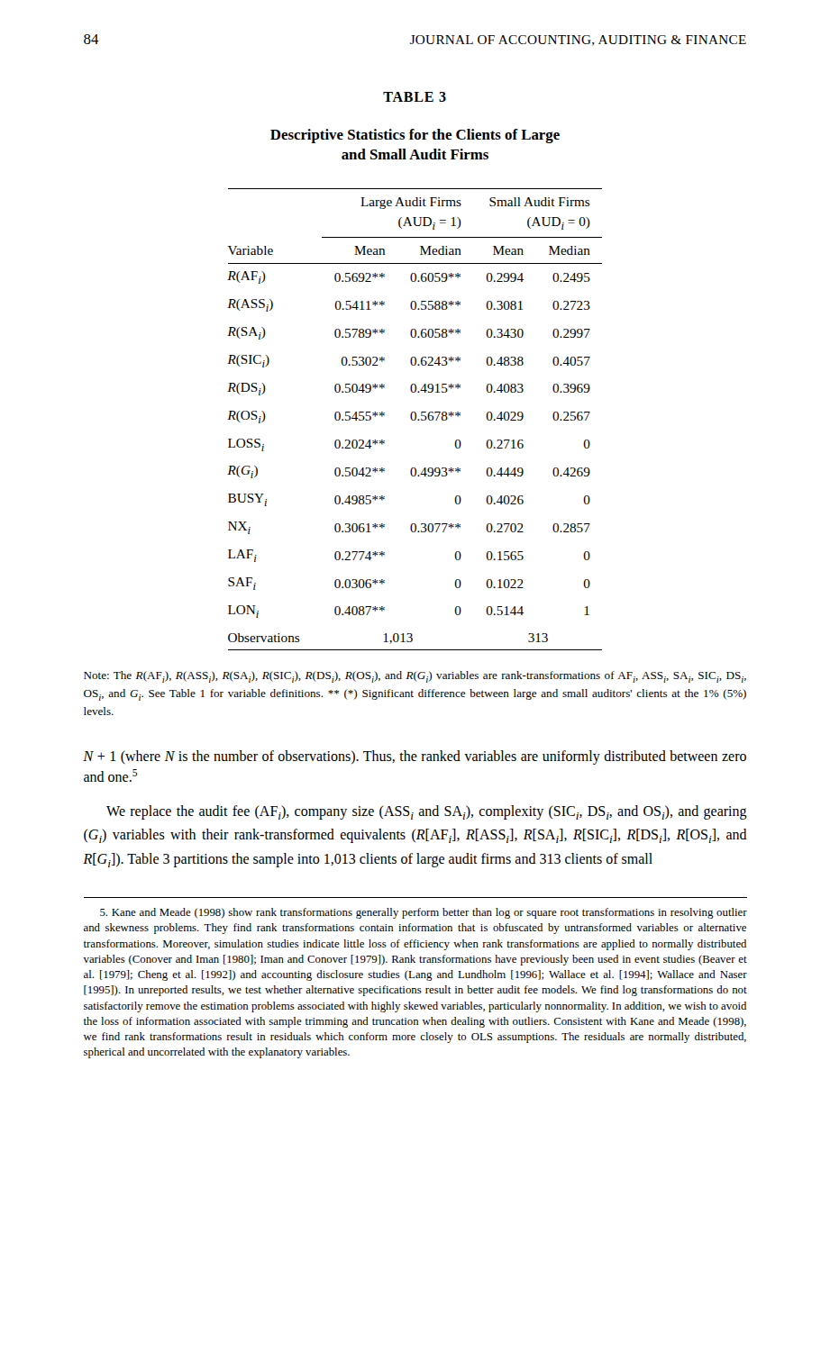84 JOURNAL OF ACCOUNTING, AUDITING & FINANCE
TABLE 3
Descriptive Statistics for the Clients of Large
and Small Audit Firms
| | Large Audit Firms (AUD i = 1) | Small Audit Firms (AUD i = 0) |
| --- | --- | --- |
| Variable | Mean | Median | Mean | Median |
| R (AF i ) | 0.5692** | 0.6059** | 0.2994 | 0.2495 |
| R (ASS i ) | 0.5411** | 0.5588** | 0.3081 | 0.2723 |
| R (SA i ) | 0.5789** | 0.6058** | 0.3430 | 0.2997 |
| R (SIC i ) | 0.5302* | 0.6243** | 0.4838 | 0.4057 |
| R (DS i ) | 0.5049** | 0.4915** | 0.4083 | 0.3969 |
| R (OS i ) | 0.5455** | 0.5678** | 0.4029 | 0.2567 |
| LOSS i | 0.2024** | 0 | 0.2716 | 0 |
| R ( G i ) | 0.5042** | 0.4993** | 0.4449 | 0.4269 |
| BUSY i | 0.4985** | 0 | 0.4026 | 0 |
| NX i | 0.3061** | 0.3077** | 0.2702 | 0.2857 |
| LAF i | 0.2774** | 0 | 0.1565 | 0 |
| SAF i | 0.0306** | 0 | 0.1022 | 0 |
| LON i | 0.4087** | 0 | 0.5144 | 1 |
| Observations | 1,013 | 313 |
Note: The R(AFi), R(ASSi), R(SAi), R(SICi), R(DSi), R(OSi), and R(Gi) variables are rank-transformations of AFi, ASSi, SAi, SICi, DSi, OSi, and Gi. See Table 1 for variable definitions. ** (*) Significant difference between large and small auditors' clients at the 1% (5%) levels.
N + 1 (where N is the number of observations). Thus, the ranked variables are uniformly distributed between zero and one.5
We replace the audit fee (AFi), company size (ASSi and SAi), complexity (SICi, DSi, and OSi), and gearing (Gi) variables with their rank-transformed equivalents (R[AFi], R[ASSi], R[SAi], R[SICi], R[DSi], R[OSi], and R[Gi]). Table 3 partitions the sample into 1,013 clients of large audit firms and 313 clients of small
5. Kane and Meade (1998) show rank transformations generally perform better than log or square root transformations in resolving outlier and skewness problems. They find rank transformations contain information that is obfuscated by untransformed variables or alternative transformations. Moreover, simulation studies indicate little loss of efficiency when rank transformations are applied to normally distributed variables (Conover and Iman [1980]; Iman and Conover [1979]). Rank transformations have previously been used in event studies (Beaver et al. [1979]; Cheng et al. [1992]) and accounting disclosure studies (Lang and Lundholm [1996]; Wallace et al. [1994]; Wallace and Naser [1995]). In unreported results, we test whether alternative specifications result in better audit fee models. We find log transformations do not satisfactorily remove the estimation problems associated with highly skewed variables, particularly nonnormality. In addition, we wish to avoid the loss of information associated with sample trimming and truncation when dealing with outliers. Consistent with Kane and Meade (1998), we find rank transformations result in residuals which conform more closely to OLS assumptions. The residuals are normally distributed, spherical and uncorrelated with the explanatory variables.